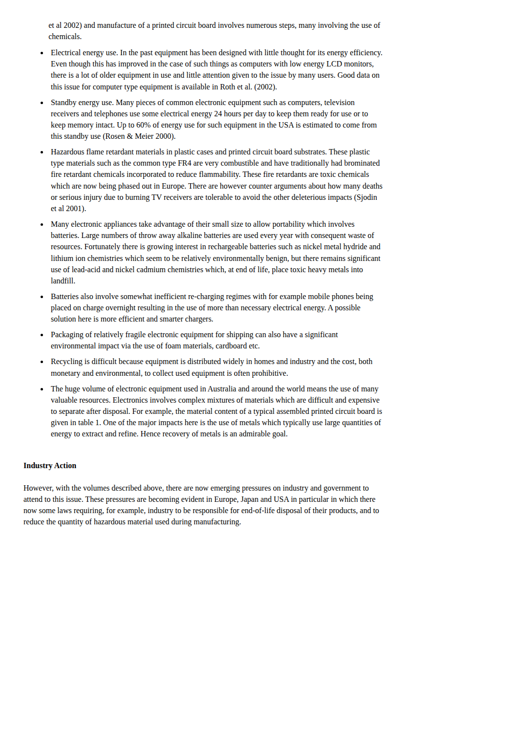et al 2002) and manufacture of a printed circuit board involves numerous steps, many involving the use of chemicals.
Electrical energy use. In the past equipment has been designed with little thought for its energy efficiency. Even though this has improved in the case of such things as computers with low energy LCD monitors, there is a lot of older equipment in use and little attention given to the issue by many users. Good data on this issue for computer type equipment is available in Roth et al. (2002).
Standby energy use. Many pieces of common electronic equipment such as computers, television receivers and telephones use some electrical energy 24 hours per day to keep them ready for use or to keep memory intact. Up to 60% of energy use for such equipment in the USA is estimated to come from this standby use (Rosen & Meier 2000).
Hazardous flame retardant materials in plastic cases and printed circuit board substrates. These plastic type materials such as the common type FR4 are very combustible and have traditionally had brominated fire retardant chemicals incorporated to reduce flammability. These fire retardants are toxic chemicals which are now being phased out in Europe. There are however counter arguments about how many deaths or serious injury due to burning TV receivers are tolerable to avoid the other deleterious impacts (Sjodin et al 2001).
Many electronic appliances take advantage of their small size to allow portability which involves batteries. Large numbers of throw away alkaline batteries are used every year with consequent waste of resources. Fortunately there is growing interest in rechargeable batteries such as nickel metal hydride and lithium ion chemistries which seem to be relatively environmentally benign, but there remains significant use of lead-acid and nickel cadmium chemistries which, at end of life, place toxic heavy metals into landfill.
Batteries also involve somewhat inefficient re-charging regimes with for example mobile phones being placed on charge overnight resulting in the use of more than necessary electrical energy. A possible solution here is more efficient and smarter chargers.
Packaging of relatively fragile electronic equipment for shipping can also have a significant environmental impact via the use of foam materials, cardboard etc.
Recycling is difficult because equipment is distributed widely in homes and industry and the cost, both monetary and environmental, to collect used equipment is often prohibitive.
The huge volume of electronic equipment used in Australia and around the world means the use of many valuable resources. Electronics involves complex mixtures of materials which are difficult and expensive to separate after disposal. For example, the material content of a typical assembled printed circuit board is given in table 1. One of the major impacts here is the use of metals which typically use large quantities of energy to extract and refine. Hence recovery of metals is an admirable goal.
Industry Action
However, with the volumes described above, there are now emerging pressures on industry and government to attend to this issue. These pressures are becoming evident in Europe, Japan and USA in particular in which there now some laws requiring, for example, industry to be responsible for end-of-life disposal of their products, and to reduce the quantity of hazardous material used during manufacturing.